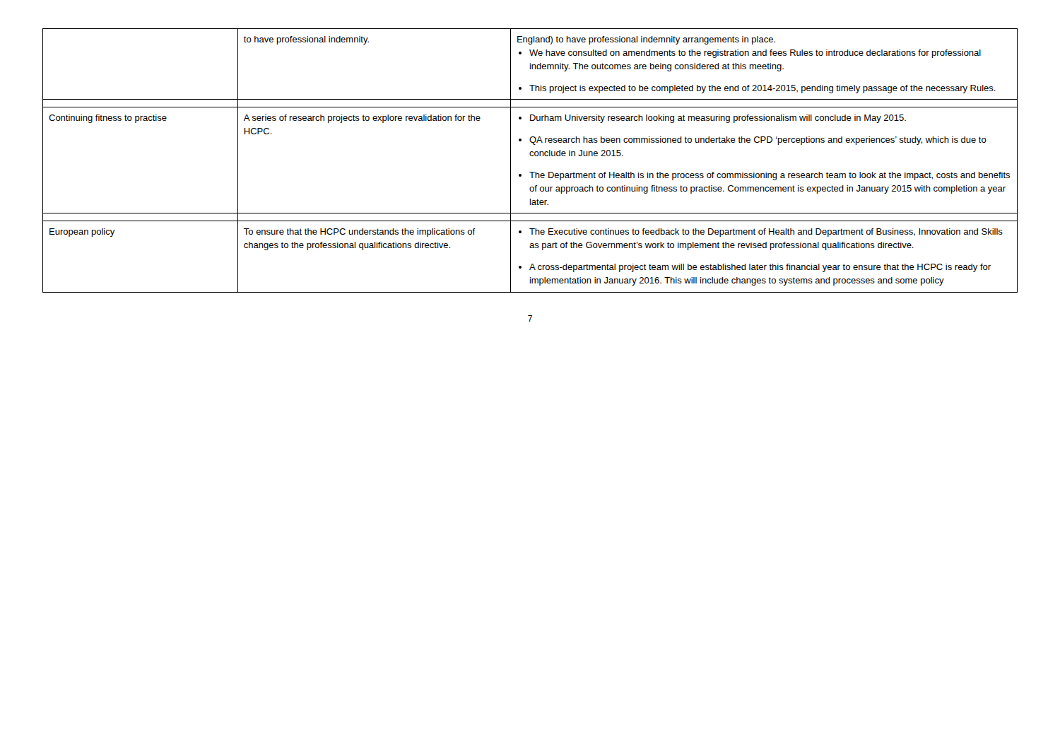| | to have professional indemnity. | England) to have professional indemnity arrangements in place. We have consulted on amendments to the registration and fees Rules to introduce declarations for professional indemnity. The outcomes are being considered at this meeting. This project is expected to be completed by the end of 2014-2015, pending timely passage of the necessary Rules. |
| Continuing fitness to practise | A series of research projects to explore revalidation for the HCPC. | Durham University research looking at measuring professionalism will conclude in May 2015. QA research has been commissioned to undertake the CPD ‘perceptions and experiences’ study, which is due to conclude in June 2015. The Department of Health is in the process of commissioning a research team to look at the impact, costs and benefits of our approach to continuing fitness to practise. Commencement is expected in January 2015 with completion a year later. |
| European policy | To ensure that the HCPC understands the implications of changes to the professional qualifications directive. | The Executive continues to feedback to the Department of Health and Department of Business, Innovation and Skills as part of the Government’s work to implement the revised professional qualifications directive. A cross-departmental project team will be established later this financial year to ensure that the HCPC is ready for implementation in January 2016. This will include changes to systems and processes and some policy |
7